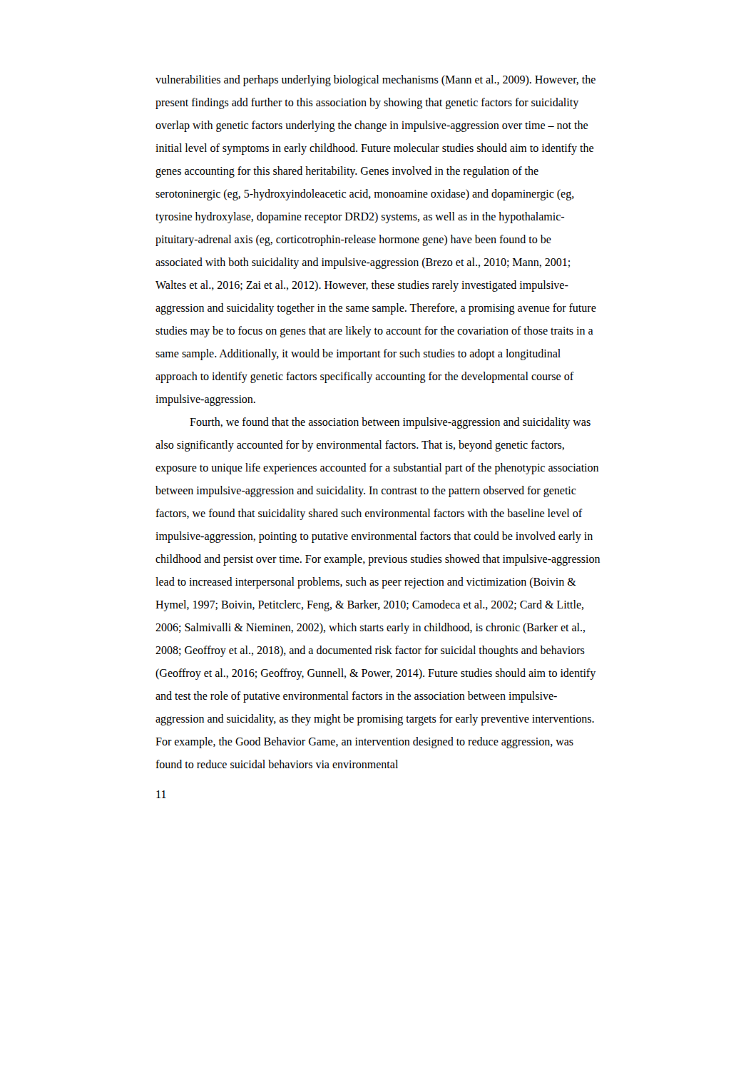vulnerabilities and perhaps underlying biological mechanisms (Mann et al., 2009). However, the present findings add further to this association by showing that genetic factors for suicidality overlap with genetic factors underlying the change in impulsive-aggression over time – not the initial level of symptoms in early childhood. Future molecular studies should aim to identify the genes accounting for this shared heritability. Genes involved in the regulation of the serotoninergic (eg, 5-hydroxyindoleacetic acid, monoamine oxidase) and dopaminergic (eg, tyrosine hydroxylase, dopamine receptor DRD2) systems, as well as in the hypothalamic-pituitary-adrenal axis (eg, corticotrophin-release hormone gene) have been found to be associated with both suicidality and impulsive-aggression (Brezo et al., 2010; Mann, 2001; Waltes et al., 2016; Zai et al., 2012). However, these studies rarely investigated impulsive-aggression and suicidality together in the same sample. Therefore, a promising avenue for future studies may be to focus on genes that are likely to account for the covariation of those traits in a same sample. Additionally, it would be important for such studies to adopt a longitudinal approach to identify genetic factors specifically accounting for the developmental course of impulsive-aggression.
Fourth, we found that the association between impulsive-aggression and suicidality was also significantly accounted for by environmental factors. That is, beyond genetic factors, exposure to unique life experiences accounted for a substantial part of the phenotypic association between impulsive-aggression and suicidality. In contrast to the pattern observed for genetic factors, we found that suicidality shared such environmental factors with the baseline level of impulsive-aggression, pointing to putative environmental factors that could be involved early in childhood and persist over time. For example, previous studies showed that impulsive-aggression lead to increased interpersonal problems, such as peer rejection and victimization (Boivin & Hymel, 1997; Boivin, Petitclerc, Feng, & Barker, 2010; Camodeca et al., 2002; Card & Little, 2006; Salmivalli & Nieminen, 2002), which starts early in childhood, is chronic (Barker et al., 2008; Geoffroy et al., 2018), and a documented risk factor for suicidal thoughts and behaviors (Geoffroy et al., 2016; Geoffroy, Gunnell, & Power, 2014). Future studies should aim to identify and test the role of putative environmental factors in the association between impulsive-aggression and suicidality, as they might be promising targets for early preventive interventions. For example, the Good Behavior Game, an intervention designed to reduce aggression, was found to reduce suicidal behaviors via environmental
11